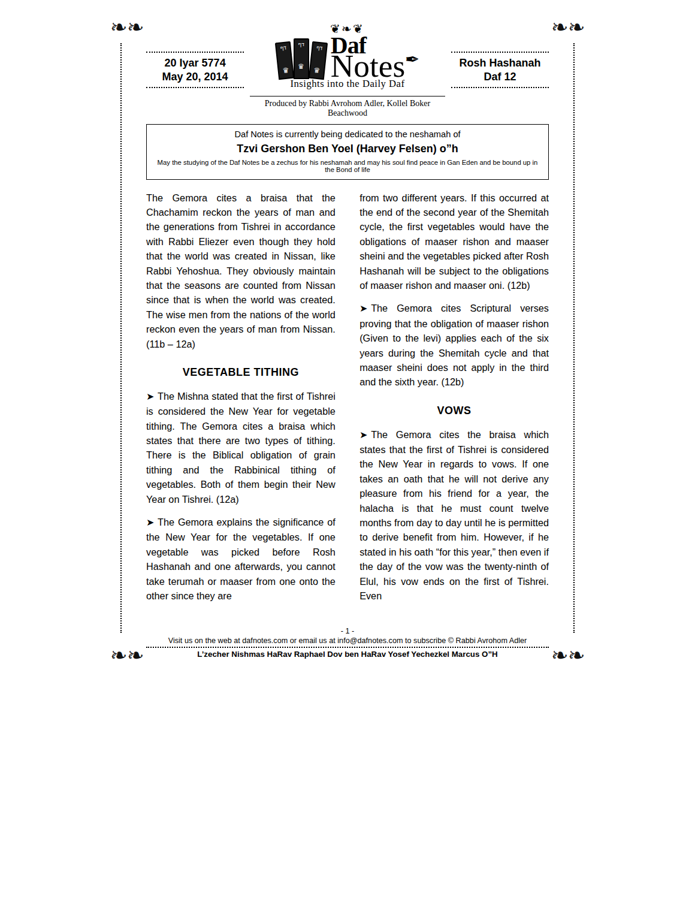❧❧ ❧❧ ❧❧ ❧❧
20 Iyar 5774
May 20, 2014
❦❧❦
דף♛
דף♛
דף♛
Daf
Notes✒
Insights into the Daily Daf
Produced by Rabbi Avrohom Adler, Kollel Boker Beachwood
Rosh Hashanah
Daf 12
Daf Notes is currently being dedicated to the neshamah of
Tzvi Gershon Ben Yoel (Harvey Felsen) o”h
May the studying of the Daf Notes be a zechus for his neshamah and may his soul find peace in Gan Eden and be bound up in the Bond of life
The Gemora cites a braisa that the Chachamim reckon the years of man and the generations from Tishrei in accordance with Rabbi Eliezer even though they hold that the world was created in Nissan, like Rabbi Yehoshua. They obviously maintain that the seasons are counted from Nissan since that is when the world was created. The wise men from the nations of the world reckon even the years of man from Nissan. (11b – 12a)
VEGETABLE TITHING
➤The Mishna stated that the first of Tishrei is considered the New Year for vegetable tithing. The Gemora cites a braisa which states that there are two types of tithing. There is the Biblical obligation of grain tithing and the Rabbinical tithing of vegetables. Both of them begin their New Year on Tishrei. (12a)
➤The Gemora explains the significance of the New Year for the vegetables. If one vegetable was picked before Rosh Hashanah and one afterwards, you cannot take terumah or maaser from one onto the other since they are
from two different years. If this occurred at the end of the second year of the Shemitah cycle, the first vegetables would have the obligations of maaser rishon and maaser sheini and the vegetables picked after Rosh Hashanah will be subject to the obligations of maaser rishon and maaser oni. (12b)
➤The Gemora cites Scriptural verses proving that the obligation of maaser rishon (Given to the levi) applies each of the six years during the Shemitah cycle and that maaser sheini does not apply in the third and the sixth year. (12b)
VOWS
➤The Gemora cites the braisa which states that the first of Tishrei is considered the New Year in regards to vows. If one takes an oath that he will not derive any pleasure from his friend for a year, the halacha is that he must count twelve months from day to day until he is permitted to derive benefit from him. However, if he stated in his oath “for this year,” then even if the day of the vow was the twenty-ninth of Elul, his vow ends on the first of Tishrei. Even
- 1 -
Visit us on the web at dafnotes.com or email us at info@dafnotes.com to subscribe © Rabbi Avrohom Adler
L’zecher Nishmas HaRav Raphael Dov ben HaRav Yosef Yechezkel Marcus O”H